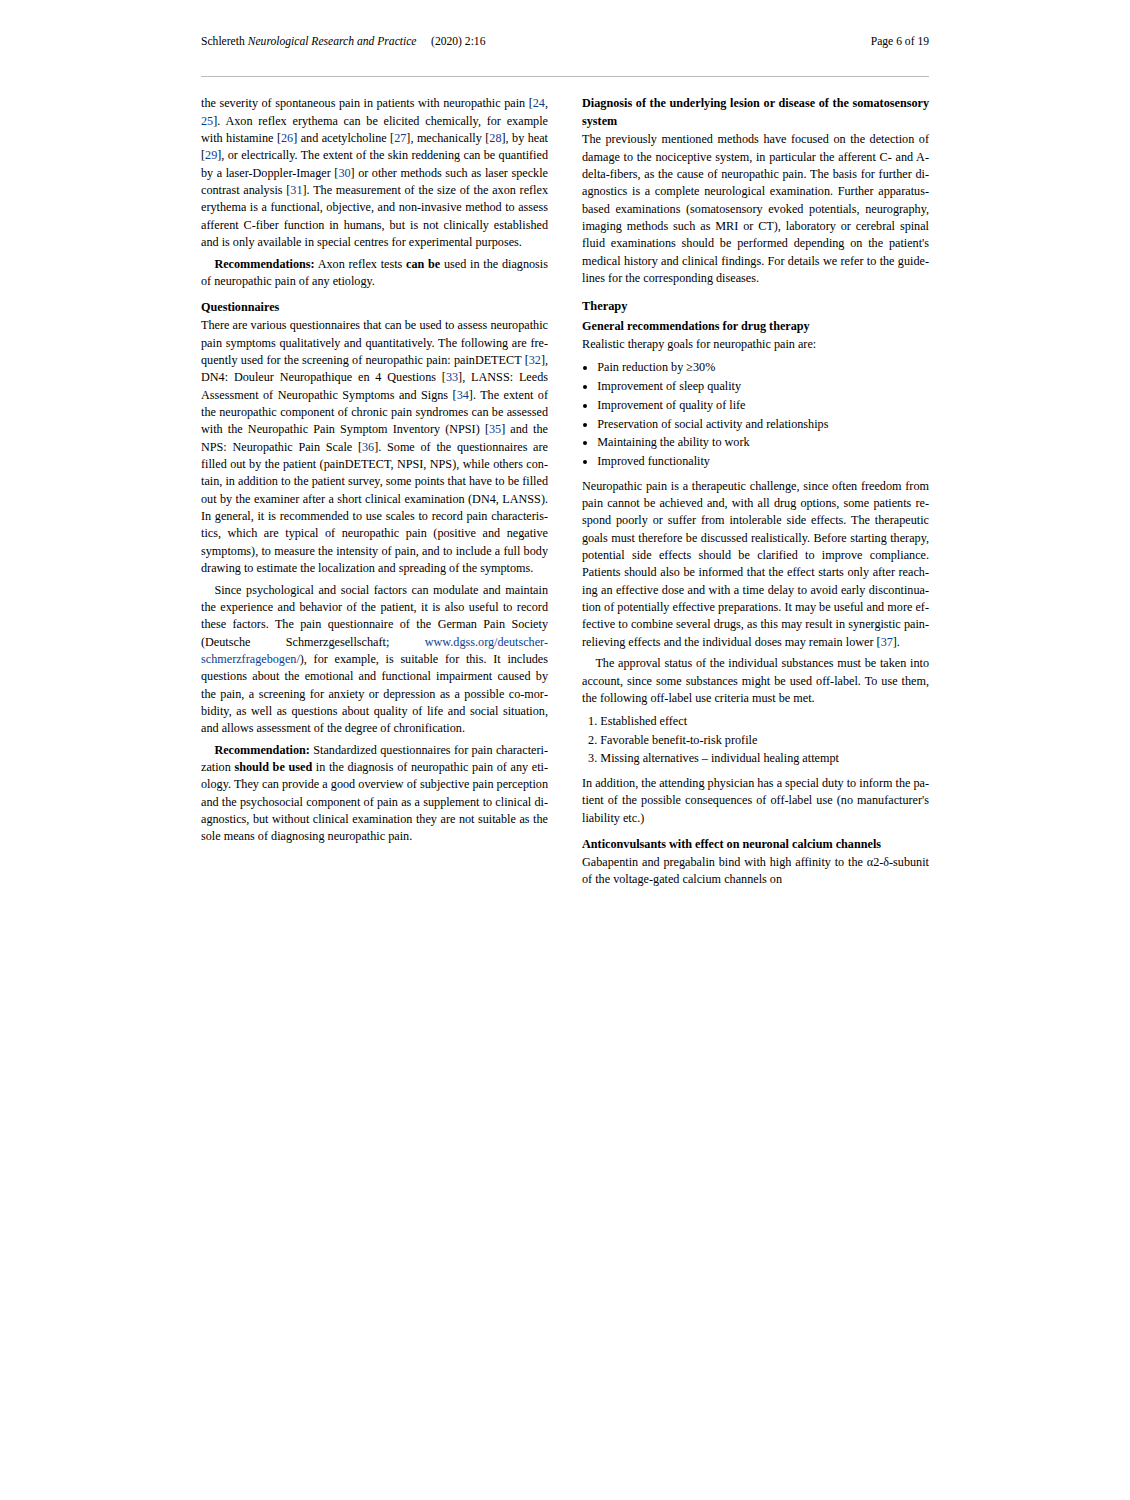Schlereth Neurological Research and Practice (2020) 2:16
Page 6 of 19
the severity of spontaneous pain in patients with neuropathic pain [24, 25]. Axon reflex erythema can be elicited chemically, for example with histamine [26] and acetylcholine [27], mechanically [28], by heat [29], or electrically. The extent of the skin reddening can be quantified by a laser-Doppler-Imager [30] or other methods such as laser speckle contrast analysis [31]. The measurement of the size of the axon reflex erythema is a functional, objective, and non-invasive method to assess afferent C-fiber function in humans, but is not clinically established and is only available in special centres for experimental purposes.
Recommendations: Axon reflex tests can be used in the diagnosis of neuropathic pain of any etiology.
Questionnaires
There are various questionnaires that can be used to assess neuropathic pain symptoms qualitatively and quantitatively. The following are frequently used for the screening of neuropathic pain: painDETECT [32], DN4: Douleur Neuropathique en 4 Questions [33], LANSS: Leeds Assessment of Neuropathic Symptoms and Signs [34]. The extent of the neuropathic component of chronic pain syndromes can be assessed with the Neuropathic Pain Symptom Inventory (NPSI) [35] and the NPS: Neuropathic Pain Scale [36]. Some of the questionnaires are filled out by the patient (painDETECT, NPSI, NPS), while others contain, in addition to the patient survey, some points that have to be filled out by the examiner after a short clinical examination (DN4, LANSS). In general, it is recommended to use scales to record pain characteristics, which are typical of neuropathic pain (positive and negative symptoms), to measure the intensity of pain, and to include a full body drawing to estimate the localization and spreading of the symptoms.
Since psychological and social factors can modulate and maintain the experience and behavior of the patient, it is also useful to record these factors. The pain questionnaire of the German Pain Society (Deutsche Schmerzgesellschaft; www.dgss.org/deutscher-schmerzfragebogen/), for example, is suitable for this. It includes questions about the emotional and functional impairment caused by the pain, a screening for anxiety or depression as a possible co-morbidity, as well as questions about quality of life and social situation, and allows assessment of the degree of chronification.
Recommendation: Standardized questionnaires for pain characterization should be used in the diagnosis of neuropathic pain of any etiology. They can provide a good overview of subjective pain perception and the psychosocial component of pain as a supplement to clinical diagnostics, but without clinical examination they are not suitable as the sole means of diagnosing neuropathic pain.
Diagnosis of the underlying lesion or disease of the somatosensory system
The previously mentioned methods have focused on the detection of damage to the nociceptive system, in particular the afferent C- and A-delta-fibers, as the cause of neuropathic pain. The basis for further diagnostics is a complete neurological examination. Further apparatus-based examinations (somatosensory evoked potentials, neurography, imaging methods such as MRI or CT), laboratory or cerebral spinal fluid examinations should be performed depending on the patient's medical history and clinical findings. For details we refer to the guidelines for the corresponding diseases.
Therapy
General recommendations for drug therapy
Realistic therapy goals for neuropathic pain are:
Pain reduction by ≥30%
Improvement of sleep quality
Improvement of quality of life
Preservation of social activity and relationships
Maintaining the ability to work
Improved functionality
Neuropathic pain is a therapeutic challenge, since often freedom from pain cannot be achieved and, with all drug options, some patients respond poorly or suffer from intolerable side effects. The therapeutic goals must therefore be discussed realistically. Before starting therapy, potential side effects should be clarified to improve compliance. Patients should also be informed that the effect starts only after reaching an effective dose and with a time delay to avoid early discontinuation of potentially effective preparations. It may be useful and more effective to combine several drugs, as this may result in synergistic pain-relieving effects and the individual doses may remain lower [37].
The approval status of the individual substances must be taken into account, since some substances might be used off-label. To use them, the following off-label use criteria must be met.
Established effect
Favorable benefit-to-risk profile
Missing alternatives – individual healing attempt
In addition, the attending physician has a special duty to inform the patient of the possible consequences of off-label use (no manufacturer's liability etc.)
Anticonvulsants with effect on neuronal calcium channels
Gabapentin and pregabalin bind with high affinity to the α2-δ-subunit of the voltage-gated calcium channels on